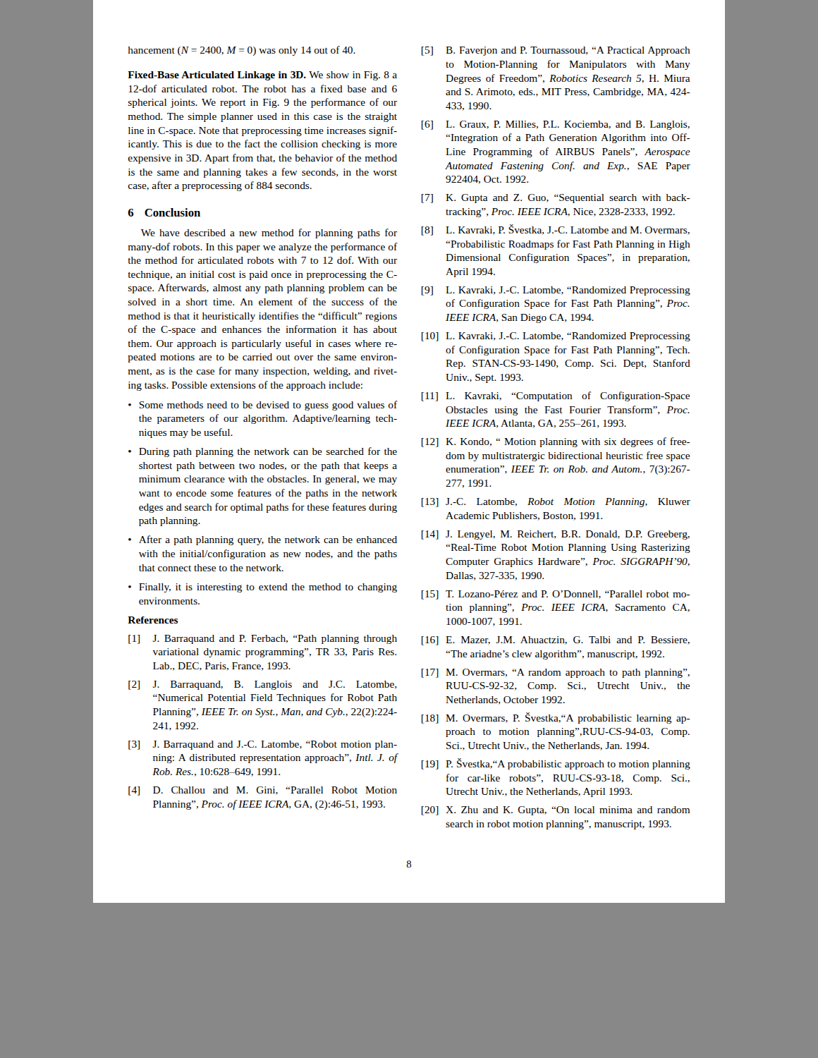hancement (N = 2400, M = 0) was only 14 out of 40.
Fixed-Base Articulated Linkage in 3D. We show in Fig. 8 a 12-dof articulated robot. The robot has a fixed base and 6 spherical joints. We report in Fig. 9 the performance of our method. The simple planner used in this case is the straight line in C-space. Note that preprocessing time increases significantly. This is due to the fact the collision checking is more expensive in 3D. Apart from that, the behavior of the method is the same and planning takes a few seconds, in the worst case, after a preprocessing of 884 seconds.
6 Conclusion
We have described a new method for planning paths for many-dof robots. In this paper we analyze the performance of the method for articulated robots with 7 to 12 dof. With our technique, an initial cost is paid once in preprocessing the C-space. Afterwards, almost any path planning problem can be solved in a short time. An element of the success of the method is that it heuristically identifies the “difficult” regions of the C-space and enhances the information it has about them. Our approach is particularly useful in cases where repeated motions are to be carried out over the same environment, as is the case for many inspection, welding, and riveting tasks. Possible extensions of the approach include:
Some methods need to be devised to guess good values of the parameters of our algorithm. Adaptive/learning techniques may be useful.
During path planning the network can be searched for the shortest path between two nodes, or the path that keeps a minimum clearance with the obstacles. In general, we may want to encode some features of the paths in the network edges and search for optimal paths for these features during path planning.
After a path planning query, the network can be enhanced with the initial/configuration as new nodes, and the paths that connect these to the network.
Finally, it is interesting to extend the method to changing environments.
References
J. Barraquand and P. Ferbach, “Path planning through variational dynamic programming”, TR 33, Paris Res. Lab., DEC, Paris, France, 1993.
J. Barraquand, B. Langlois and J.C. Latombe, “Numerical Potential Field Techniques for Robot Path Planning”, IEEE Tr. on Syst., Man, and Cyb., 22(2):224-241, 1992.
J. Barraquand and J.-C. Latombe, “Robot motion planning: A distributed representation approach”, Intl. J. of Rob. Res., 10:628–649, 1991.
D. Challou and M. Gini, “Parallel Robot Motion Planning”, Proc. of IEEE ICRA, GA, (2):46-51, 1993.
B. Faverjon and P. Tournassoud, “A Practical Approach to Motion-Planning for Manipulators with Many Degrees of Freedom”, Robotics Research 5, H. Miura and S. Arimoto, eds., MIT Press, Cambridge, MA, 424-433, 1990.
L. Graux, P. Millies, P.L. Kociemba, and B. Langlois, “Integration of a Path Generation Algorithm into Off-Line Programming of AIRBUS Panels”, Aerospace Automated Fastening Conf. and Exp., SAE Paper 922404, Oct. 1992.
K. Gupta and Z. Guo, “Sequential search with backtracking”, Proc. IEEE ICRA, Nice, 2328-2333, 1992.
L. Kavraki, P. Švestka, J.-C. Latombe and M. Overmars, “Probabilistic Roadmaps for Fast Path Planning in High Dimensional Configuration Spaces”, in preparation, April 1994.
L. Kavraki, J.-C. Latombe, “Randomized Preprocessing of Configuration Space for Fast Path Planning”, Proc. IEEE ICRA, San Diego CA, 1994.
L. Kavraki, J.-C. Latombe, “Randomized Preprocessing of Configuration Space for Fast Path Planning”, Tech. Rep. STAN-CS-93-1490, Comp. Sci. Dept, Stanford Univ., Sept. 1993.
L. Kavraki, “Computation of Configuration-Space Obstacles using the Fast Fourier Transform”, Proc. IEEE ICRA, Atlanta, GA, 255–261, 1993.
K. Kondo, “ Motion planning with six degrees of freedom by multistratergic bidirectional heuristic free space enumeration”, IEEE Tr. on Rob. and Autom., 7(3):267-277, 1991.
J.-C. Latombe, Robot Motion Planning, Kluwer Academic Publishers, Boston, 1991.
J. Lengyel, M. Reichert, B.R. Donald, D.P. Greeberg, “Real-Time Robot Motion Planning Using Rasterizing Computer Graphics Hardware”, Proc. SIGGRAPH’90, Dallas, 327-335, 1990.
T. Lozano-Pérez and P. O’Donnell, “Parallel robot motion planning”, Proc. IEEE ICRA, Sacramento CA, 1000-1007, 1991.
E. Mazer, J.M. Ahuactzin, G. Talbi and P. Bessiere, “The ariadne’s clew algorithm”, manuscript, 1992.
M. Overmars, “A random approach to path planning”, RUU-CS-92-32, Comp. Sci., Utrecht Univ., the Netherlands, October 1992.
M. Overmars, P. Švestka,“A probabilistic learning approach to motion planning”,RUU-CS-94-03, Comp. Sci., Utrecht Univ., the Netherlands, Jan. 1994.
P. Švestka,“A probabilistic approach to motion planning for car-like robots”, RUU-CS-93-18, Comp. Sci., Utrecht Univ., the Netherlands, April 1993.
X. Zhu and K. Gupta, “On local minima and random search in robot motion planning”, manuscript, 1993.
8